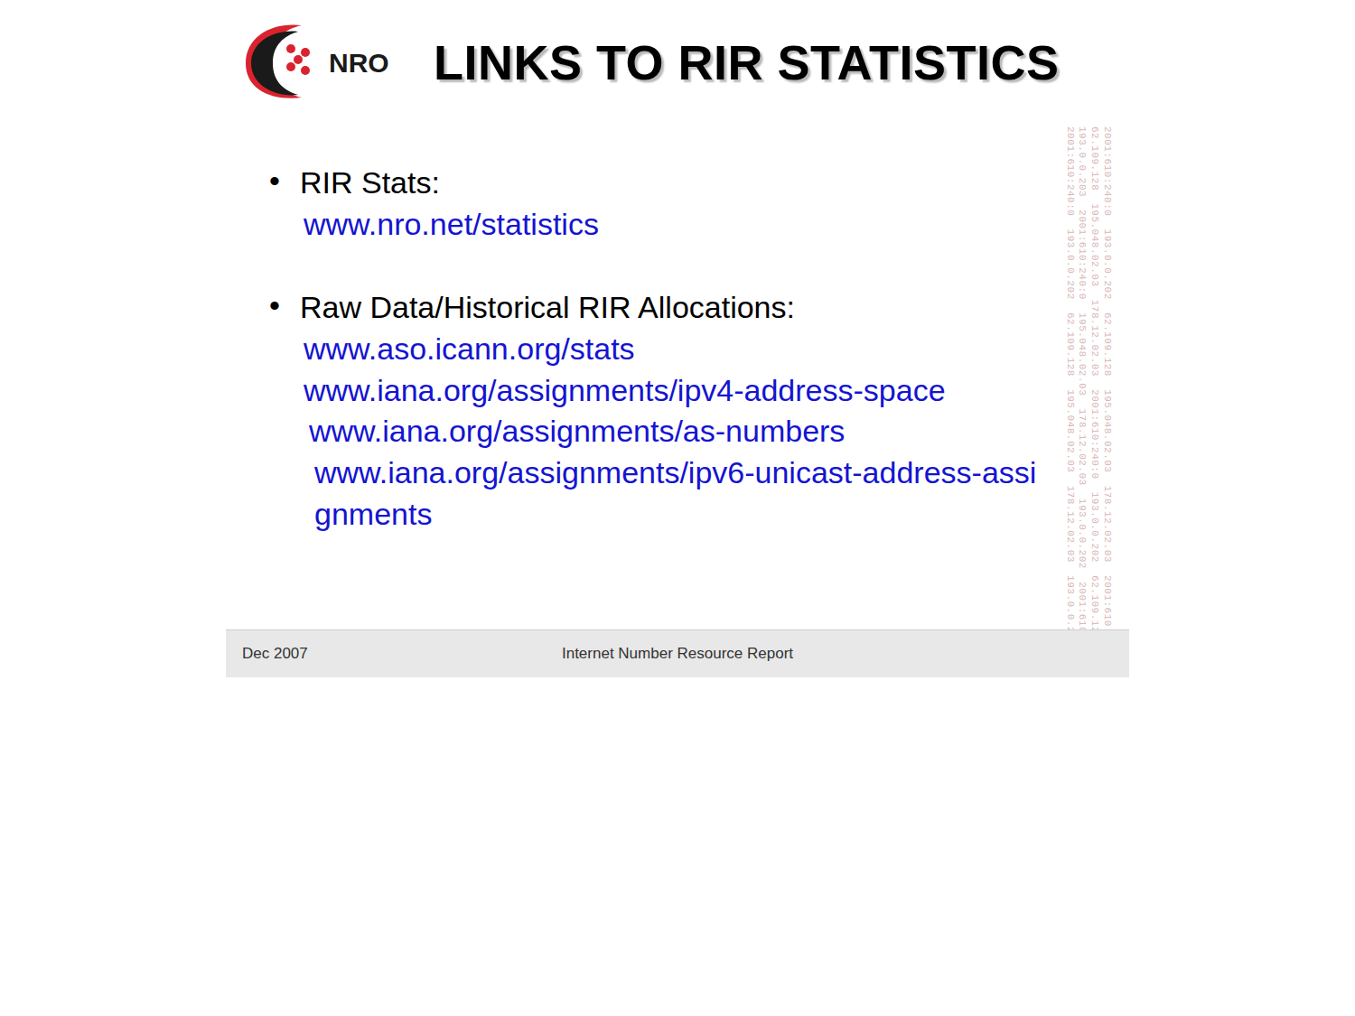NRO
LINKS TO RIR STATISTICS
RIR Stats: www.nro.net/statistics
Raw Data/Historical RIR Allocations: www.aso.icann.org/stats www.iana.org/assignments/ipv4-address-space www.iana.org/assignments/as-numbers www.iana.org/assignments/ipv6-unicast-address-assignments
2001:610:240:0 193.0.0.202 62.109.128 195.048.02.03 178.12.02.03 2001:610:240 193.0.0.203
62.109.128 195.048.02.03 178.12.02.03 2001:610:240:0 193.0.0.202 62.109.128
193.0.0.203 2001:610:240:0 195.048.02.03 178.12.02.03 193.0.0.202 2001:610:240
2001:610:240:0 193.0.0.202 62.109.128 195.048.02.03 178.12.02.03 193.0.0.203
Number Resource Organization
Dec 2007 Internet Number Resource Report